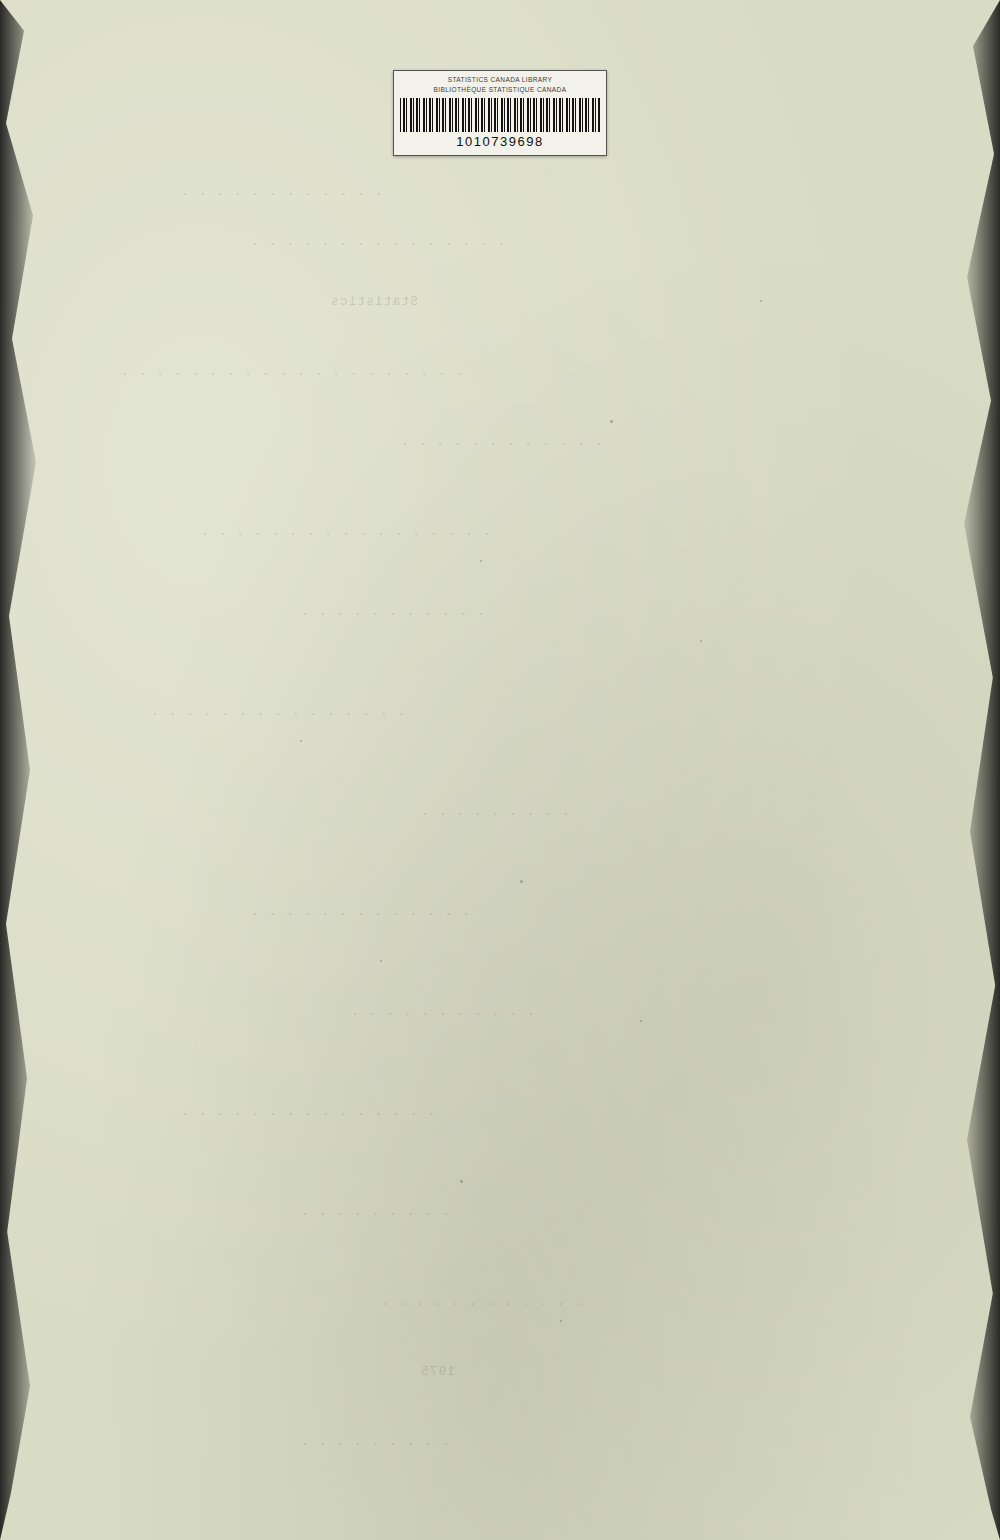Statistics Canada Library
Bibliothèque Statistique Canada
1010739698
. . . . . . . . . . . .
. . . . . . . . . . . . . . .
Statistics
. . . . . . . . . . . . . . . . . . . .
. . . . . . . . . . . .
. . . . . . . . . . . . . . . . .
. . . . . . . . . . .
. . . . . . . . . . . . . . .
. . . . . . . . .
. . . . . . . . . . . . .
. . . . . . . . . . .
. . . . . . . . . . . . . . .
. . . . . . . . .
. . . . . . . . . . . .
1975
. . . . . . . . .